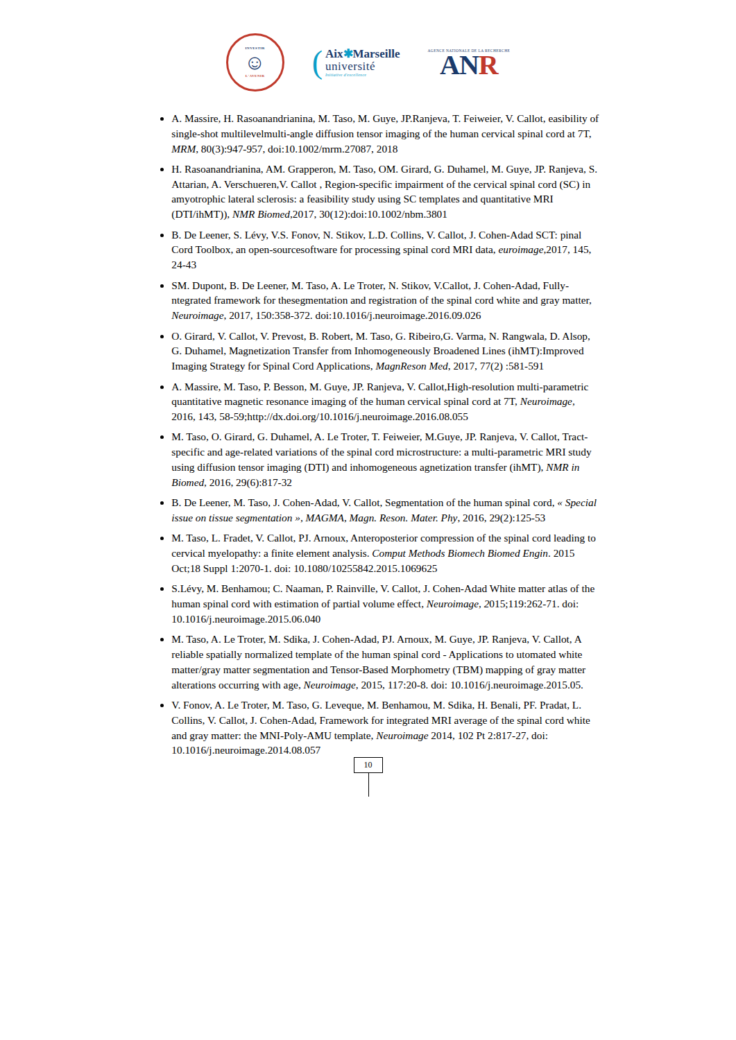INVESTIR
☺
L'AVENIR
(
Aix✱Marseille université Initiative d'excellence
AGENCE NATIONALE DE LA RECHERCHE
ANR
A. Massire, H. Rasoanandrianina, M. Taso, M. Guye, JP.Ranjeva, T. Feiweier, V. Callot, easibility of single-shot multilevelmulti-angle diffusion tensor imaging of the human cervical spinal cord at 7T, MRM, 80(3):947-957, doi:10.1002/mrm.27087, 2018
H. Rasoanandrianina, AM. Grapperon, M. Taso, OM. Girard, G. Duhamel, M. Guye, JP. Ranjeva, S. Attarian, A. Verschueren,V. Callot , Region-specific impairment of the cervical spinal cord (SC) in amyotrophic lateral sclerosis: a feasibility study using SC templates and quantitative MRI (DTI/ihMT)), NMR Biomed,2017, 30(12):doi:10.1002/nbm.3801
B. De Leener, S. Lévy, V.S. Fonov, N. Stikov, L.D. Collins, V. Callot, J. Cohen-Adad SCT: pinal Cord Toolbox, an open-sourcesoftware for processing spinal cord MRI data, euroimage, 2017, 145, 24-43
SM. Dupont, B. De Leener, M. Taso, A. Le Troter, N. Stikov, V.Callot, J. Cohen-Adad, Fully-ntegrated framework for thesegmentation and registration of the spinal cord white and gray matter, Neuroimage, 2017, 150:358-372. doi:10.1016/j.neuroimage.2016.09.026
O. Girard, V. Callot, V. Prevost, B. Robert, M. Taso, G. Ribeiro,G. Varma, N. Rangwala, D. Alsop, G. Duhamel, Magnetization Transfer from Inhomogeneously Broadened Lines (ihMT):Improved Imaging Strategy for Spinal Cord Applications, MagnReson Med, 2017, 77(2) :581-591
A. Massire, M. Taso, P. Besson, M. Guye, JP. Ranjeva, V. Callot,High-resolution multi-parametric quantitative magnetic resonance imaging of the human cervical spinal cord at 7T, Neuroimage, 2016, 143, 58-59;http://dx.doi.org/10.1016/j.neuroimage.2016.08.055
M. Taso, O. Girard, G. Duhamel, A. Le Troter, T. Feiweier, M.Guye, JP. Ranjeva, V. Callot, Tract-specific and age-related variations of the spinal cord microstructure: a multi-parametric MRI study using diffusion tensor imaging (DTI) and inhomogeneous agnetization transfer (ihMT), NMR in Biomed, 2016, 29(6):817-32
B. De Leener, M. Taso, J. Cohen-Adad, V. Callot, Segmentation of the human spinal cord, « Special issue on tissue segmentation », MAGMA, Magn. Reson. Mater. Phy, 2016, 29(2):125-53
M. Taso, L. Fradet, V. Callot, PJ. Arnoux, Anteroposterior compression of the spinal cord leading to cervical myelopathy: a finite element analysis. Comput Methods Biomech Biomed Engin. 2015 Oct;18 Suppl 1:2070-1. doi: 10.1080/10255842.2015.1069625
S.Lévy, M. Benhamou; C. Naaman, P. Rainville, V. Callot, J. Cohen-Adad White matter atlas of the human spinal cord with estimation of partial volume effect, Neuroimage, 2015;119:262-71. doi: 10.1016/j.neuroimage.2015.06.040
M. Taso, A. Le Troter, M. Sdika, J. Cohen-Adad, PJ. Arnoux, M. Guye, JP. Ranjeva, V. Callot, A reliable spatially normalized template of the human spinal cord - Applications to utomated white matter/gray matter segmentation and Tensor-Based Morphometry (TBM) mapping of gray matter alterations occurring with age, Neuroimage, 2015, 117:20-8. doi: 10.1016/j.neuroimage.2015.05.
V. Fonov, A. Le Troter, M. Taso, G. Leveque, M. Benhamou, M. Sdika, H. Benali, PF. Pradat, L. Collins, V. Callot, J. Cohen-Adad, Framework for integrated MRI average of the spinal cord white and gray matter: the MNI-Poly-AMU template, Neuroimage 2014, 102 Pt 2:817-27, doi: 10.1016/j.neuroimage.2014.08.057
10